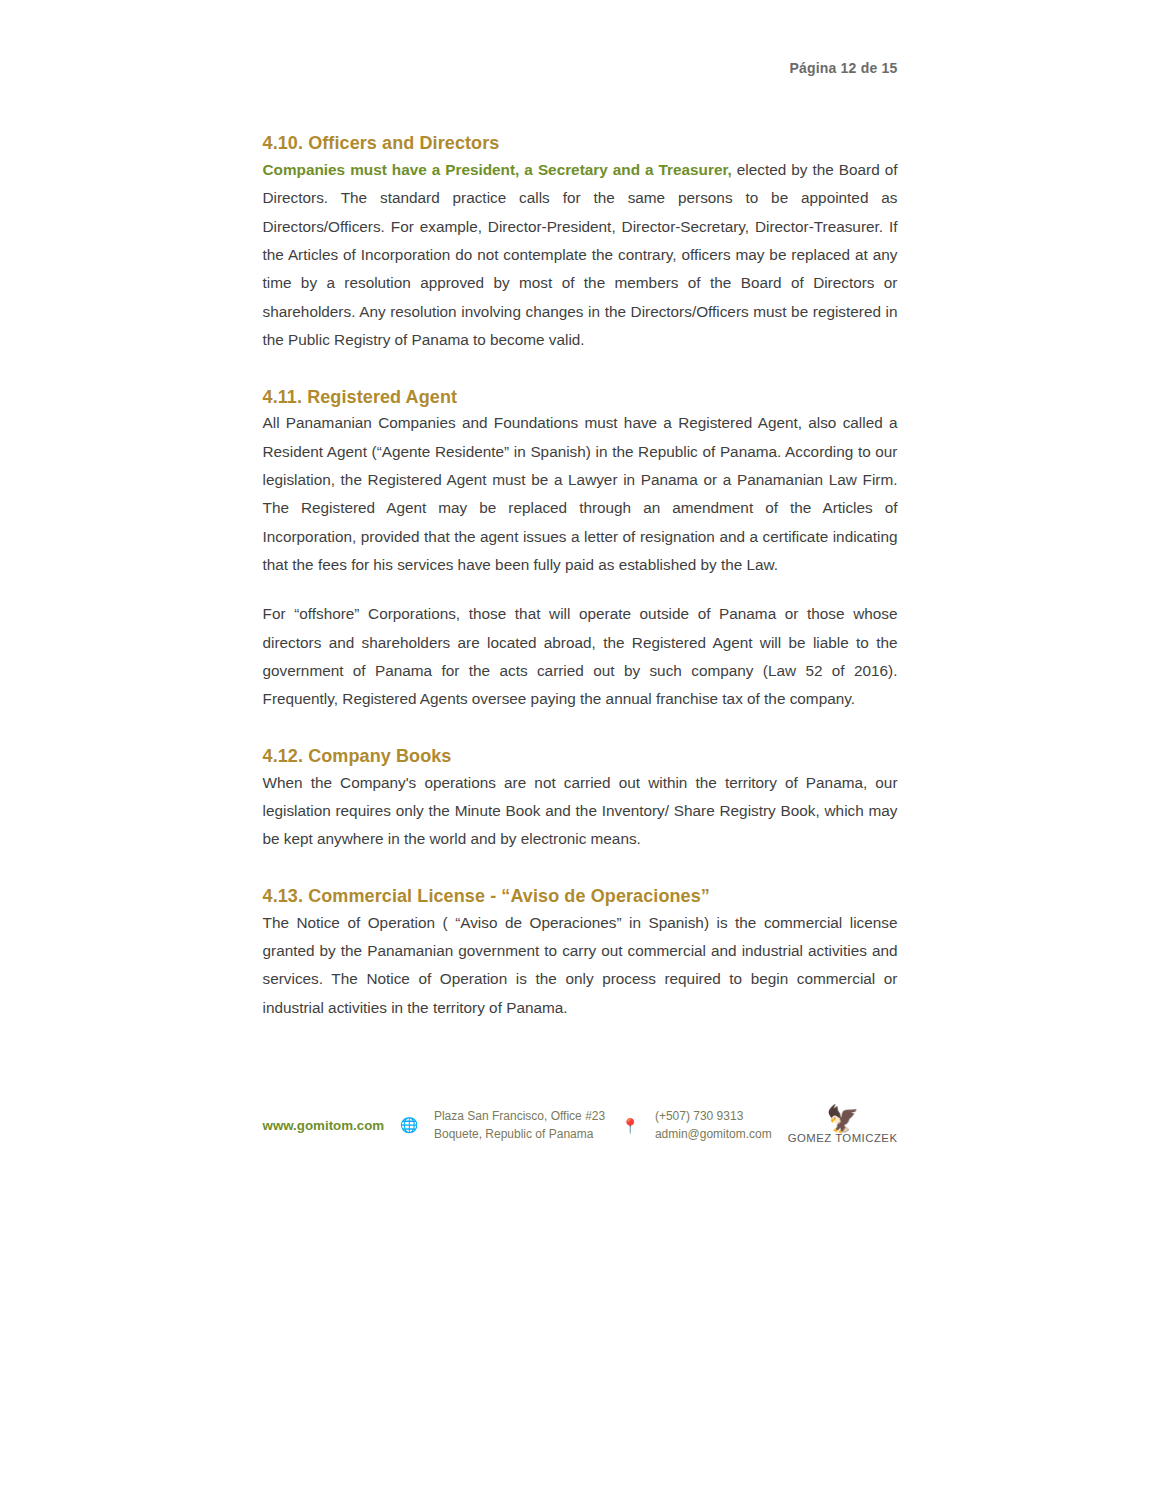Página 12 de 15
4.10. Officers and Directors
Companies must have a President, a Secretary and a Treasurer, elected by the Board of Directors. The standard practice calls for the same persons to be appointed as Directors/Officers. For example, Director-President, Director-Secretary, Director-Treasurer. If the Articles of Incorporation do not contemplate the contrary, officers may be replaced at any time by a resolution approved by most of the members of the Board of Directors or shareholders. Any resolution involving changes in the Directors/Officers must be registered in the Public Registry of Panama to become valid.
4.11. Registered Agent
All Panamanian Companies and Foundations must have a Registered Agent, also called a Resident Agent (“Agente Residente” in Spanish) in the Republic of Panama. According to our legislation, the Registered Agent must be a Lawyer in Panama or a Panamanian Law Firm. The Registered Agent may be replaced through an amendment of the Articles of Incorporation, provided that the agent issues a letter of resignation and a certificate indicating that the fees for his services have been fully paid as established by the Law.
For “offshore” Corporations, those that will operate outside of Panama or those whose directors and shareholders are located abroad, the Registered Agent will be liable to the government of Panama for the acts carried out by such company (Law 52 of 2016). Frequently, Registered Agents oversee paying the annual franchise tax of the company.
4.12. Company Books
When the Company's operations are not carried out within the territory of Panama, our legislation requires only the Minute Book and the Inventory/ Share Registry Book, which may be kept anywhere in the world and by electronic means.
4.13. Commercial License - “Aviso de Operaciones”
The Notice of Operation ( “Aviso de Operaciones” in Spanish) is the commercial license granted by the Panamanian government to carry out commercial and industrial activities and services. The Notice of Operation is the only process required to begin commercial or industrial activities in the territory of Panama.
www.gomitom.com 🌐 Plaza San Francisco, Office #23
Boquete, Republic of Panama 📍 (+507) 730 9313
admin@gomitom.com 🦅 GOMEZ TOMICZEK